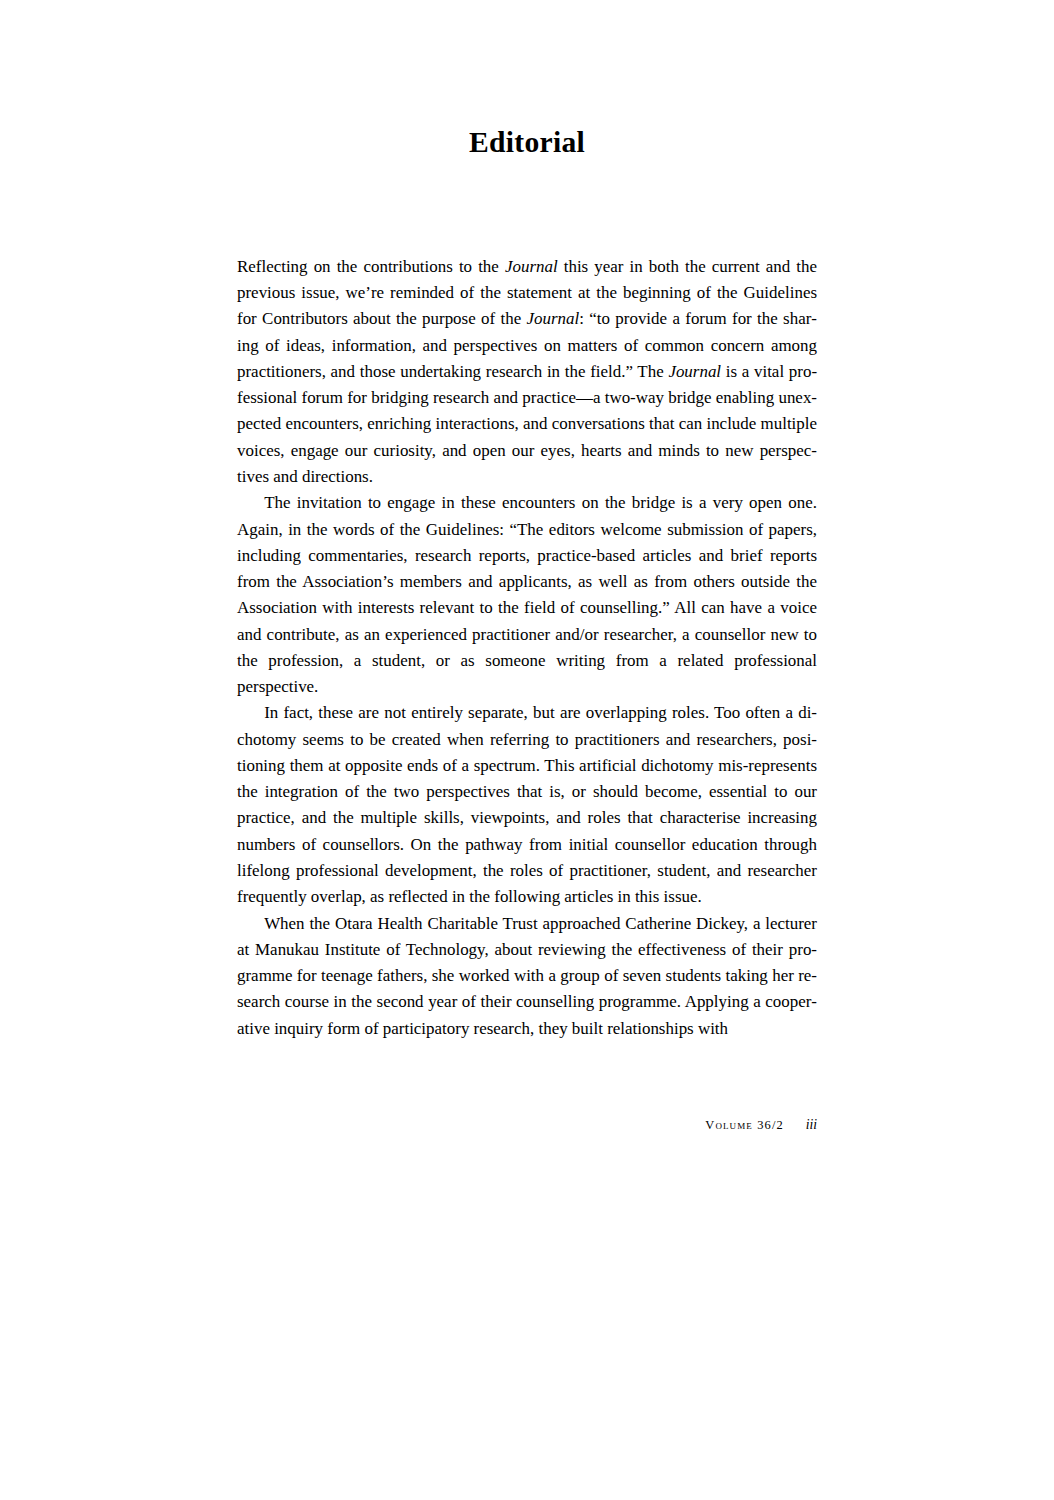Editorial
Reflecting on the contributions to the Journal this year in both the current and the previous issue, we’re reminded of the statement at the beginning of the Guidelines for Contributors about the purpose of the Journal: “to provide a forum for the sharing of ideas, information, and perspectives on matters of common concern among practitioners, and those undertaking research in the field.” The Journal is a vital professional forum for bridging research and practice—a two-way bridge enabling unexpected encounters, enriching interactions, and conversations that can include multiple voices, engage our curiosity, and open our eyes, hearts and minds to new perspectives and directions.
The invitation to engage in these encounters on the bridge is a very open one. Again, in the words of the Guidelines: “The editors welcome submission of papers, including commentaries, research reports, practice-based articles and brief reports from the Association’s members and applicants, as well as from others outside the Association with interests relevant to the field of counselling.” All can have a voice and contribute, as an experienced practitioner and/or researcher, a counsellor new to the profession, a student, or as someone writing from a related professional perspective.
In fact, these are not entirely separate, but are overlapping roles. Too often a dichotomy seems to be created when referring to practitioners and researchers, positioning them at opposite ends of a spectrum. This artificial dichotomy mis-represents the integration of the two perspectives that is, or should become, essential to our practice, and the multiple skills, viewpoints, and roles that characterise increasing numbers of counsellors. On the pathway from initial counsellor education through lifelong professional development, the roles of practitioner, student, and researcher frequently overlap, as reflected in the following articles in this issue.
When the Otara Health Charitable Trust approached Catherine Dickey, a lecturer at Manukau Institute of Technology, about reviewing the effectiveness of their programme for teenage fathers, she worked with a group of seven students taking her research course in the second year of their counselling programme. Applying a cooperative inquiry form of participatory research, they built relationships with
Volume 36/2iii